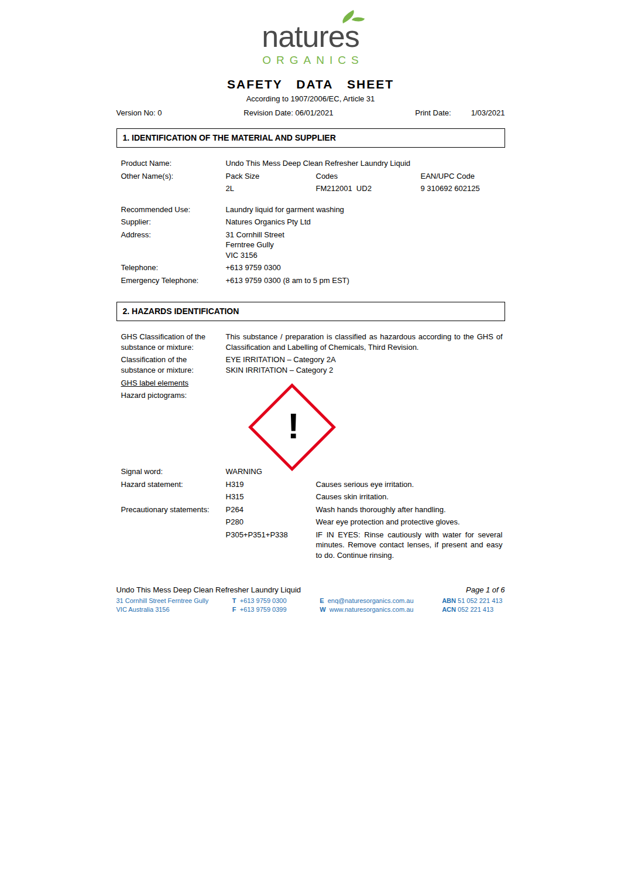natures
ORGANICS
SAFETY DATA SHEET
According to 1907/2006/EC, Article 31
Version No: 0
Revision Date: 06/01/2021
Print Date: 1/03/2021
1. IDENTIFICATION OF THE MATERIAL AND SUPPLIER
| Product Name: | Undo This Mess Deep Clean Refresher Laundry Liquid |
| Other Name(s): | Pack Size | Codes | EAN/UPC Code |
| | 2L | FM212001 UD2 | 9 310692 602125 |
| Recommended Use: | Laundry liquid for garment washing |
| Supplier: | Natures Organics Pty Ltd |
| Address: | 31 Cornhill Street Ferntree Gully VIC 3156 |
| Telephone: | +613 9759 0300 |
| Emergency Telephone: | +613 9759 0300 (8 am to 5 pm EST) |
2. HAZARDS IDENTIFICATION
| GHS Classification of the substance or mixture: | This substance / preparation is classified as hazardous according to the GHS of Classification and Labelling of Chemicals, Third Revision. |
| Classification of the substance or mixture: | EYE IRRITATION – Category 2A SKIN IRRITATION – Category 2 |
| GHS label elements | |
| Hazard pictograms: | ! |
| Signal word: | WARNING |
| Hazard statement: | H319 | Causes serious eye irritation. |
| | H315 | Causes skin irritation. |
| Precautionary statements: | P264 | Wash hands thoroughly after handling. |
| | P280 | Wear eye protection and protective gloves. |
| | P305+P351+P338 | IF IN EYES: Rinse cautiously with water for several minutes. Remove contact lenses, if present and easy to do. Continue rinsing. |
Undo This Mess Deep Clean Refresher Laundry Liquid Page 1 of 6
| 31 Cornhill Street Ferntree Gully | T +613 9759 0300 | E enq@naturesorganics.com.au | ABN 51 052 221 413 |
| VIC Australia 3156 | F +613 9759 0399 | W www.naturesorganics.com.au | ACN 052 221 413 |